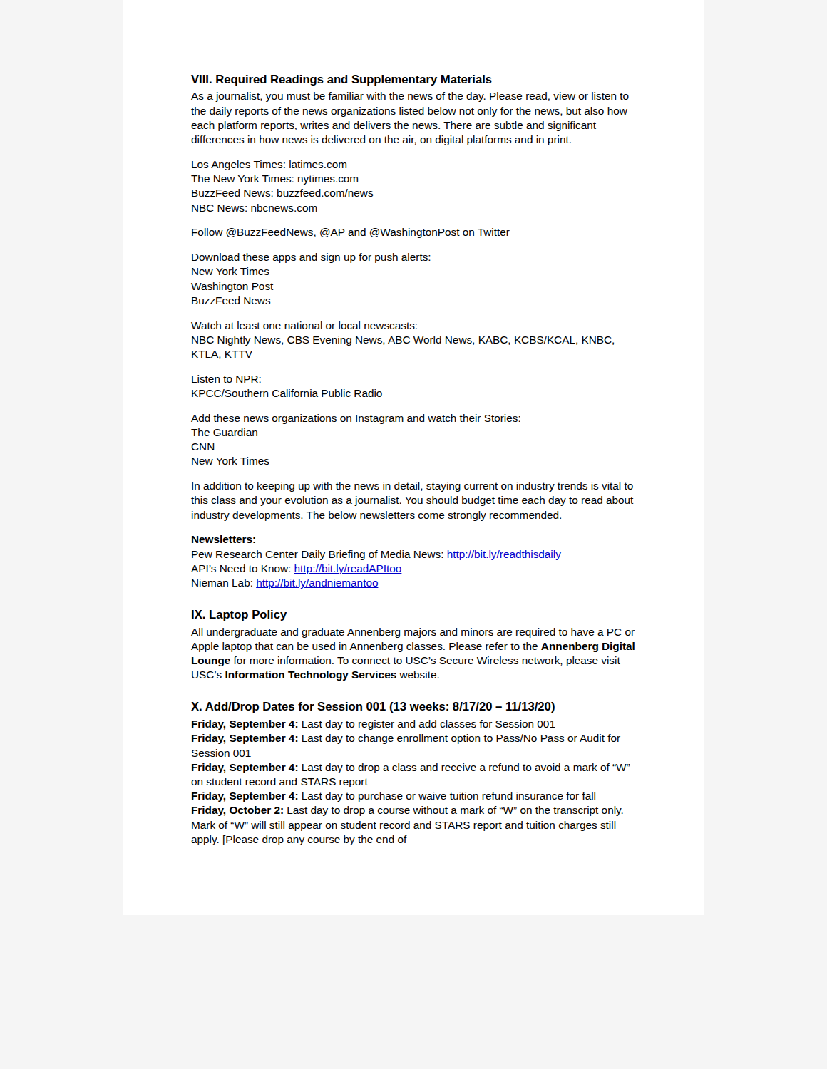VIII. Required Readings and Supplementary Materials
As a journalist, you must be familiar with the news of the day. Please read, view or listen to the daily reports of the news organizations listed below not only for the news, but also how each platform reports, writes and delivers the news. There are subtle and significant differences in how news is delivered on the air, on digital platforms and in print.
Los Angeles Times: latimes.com
The New York Times: nytimes.com
BuzzFeed News: buzzfeed.com/news
NBC News: nbcnews.com
Follow @BuzzFeedNews, @AP and @WashingtonPost on Twitter
Download these apps and sign up for push alerts:
New York Times
Washington Post
BuzzFeed News
Watch at least one national or local newscasts:
NBC Nightly News, CBS Evening News, ABC World News, KABC, KCBS/KCAL, KNBC, KTLA, KTTV
Listen to NPR:
KPCC/Southern California Public Radio
Add these news organizations on Instagram and watch their Stories:
The Guardian
CNN
New York Times
In addition to keeping up with the news in detail, staying current on industry trends is vital to this class and your evolution as a journalist. You should budget time each day to read about industry developments. The below newsletters come strongly recommended.
Newsletters:
Pew Research Center Daily Briefing of Media News: http://bit.ly/readthisdaily
API’s Need to Know: http://bit.ly/readAPItoo
Nieman Lab: http://bit.ly/andniemantoo
IX. Laptop Policy
All undergraduate and graduate Annenberg majors and minors are required to have a PC or Apple laptop that can be used in Annenberg classes. Please refer to the Annenberg Digital Lounge for more information. To connect to USC’s Secure Wireless network, please visit USC’s Information Technology Services website.
X. Add/Drop Dates for Session 001 (13 weeks: 8/17/20 – 11/13/20)
Friday, September 4: Last day to register and add classes for Session 001
Friday, September 4: Last day to change enrollment option to Pass/No Pass or Audit for Session 001
Friday, September 4: Last day to drop a class and receive a refund to avoid a mark of “W” on student record and STARS report
Friday, September 4: Last day to purchase or waive tuition refund insurance for fall
Friday, October 2: Last day to drop a course without a mark of “W” on the transcript only. Mark of “W” will still appear on student record and STARS report and tuition charges still apply. [Please drop any course by the end of